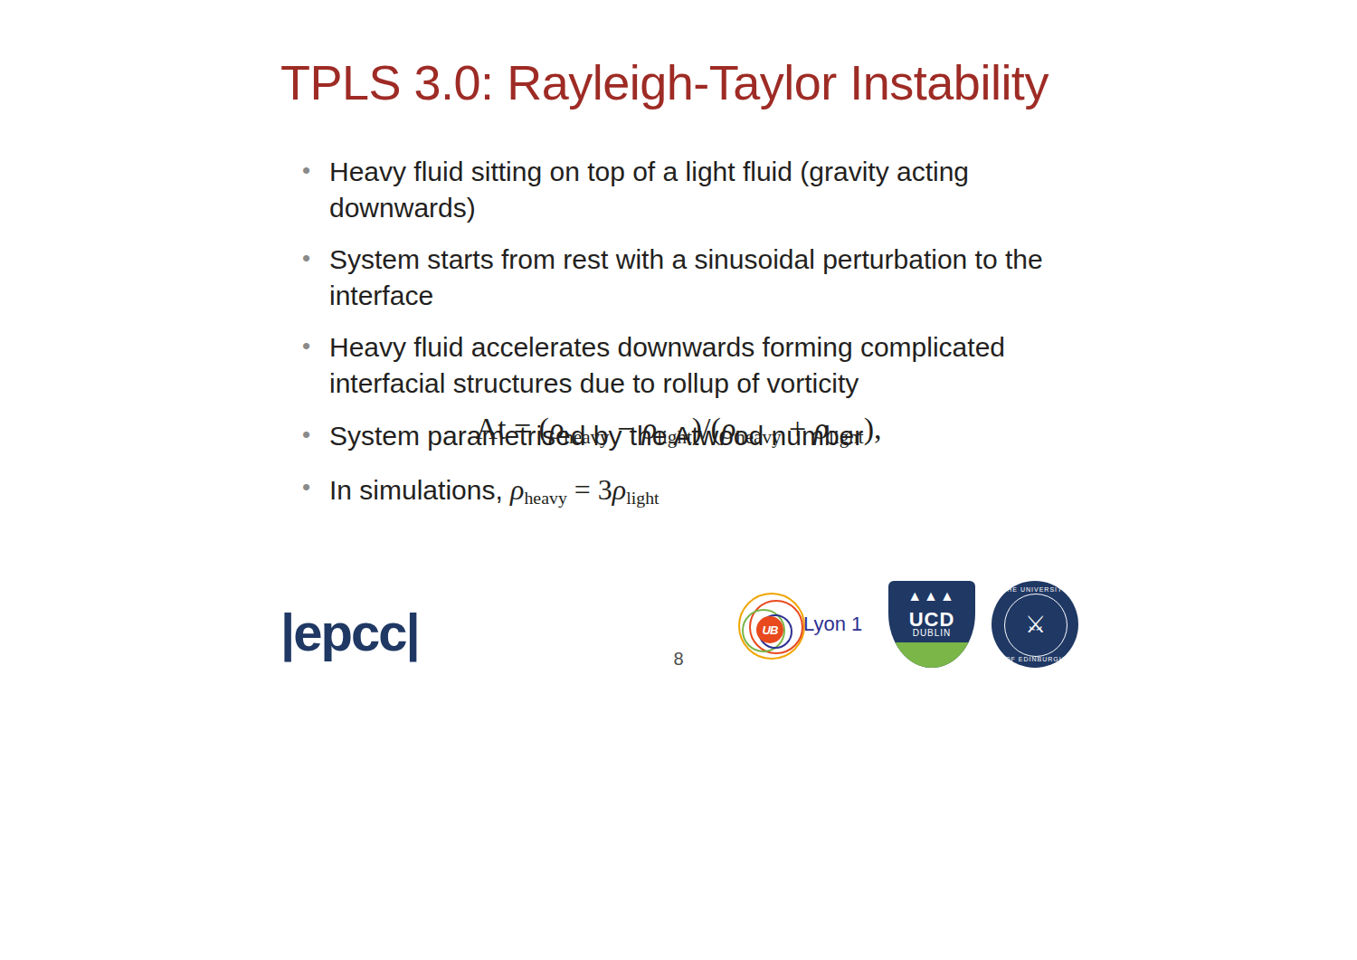TPLS 3.0: Rayleigh-Taylor Instability
Heavy fluid sitting on top of a light fluid (gravity acting downwards)
System starts from rest with a sinusoidal perturbation to the interface
Heavy fluid accelerates downwards forming complicated interfacial structures due to rollup of vorticity
System parametrised by the Atwood number
At = (ρheavy − ρlight)/(ρheavy + ρlight),
In simulations, ρheavy = 3ρlight
|epcc|
UB
Lyon 1
▲▲▲
UCD
DUBLIN
THE UNIVERSITY
⚔
OF EDINBURGH
8